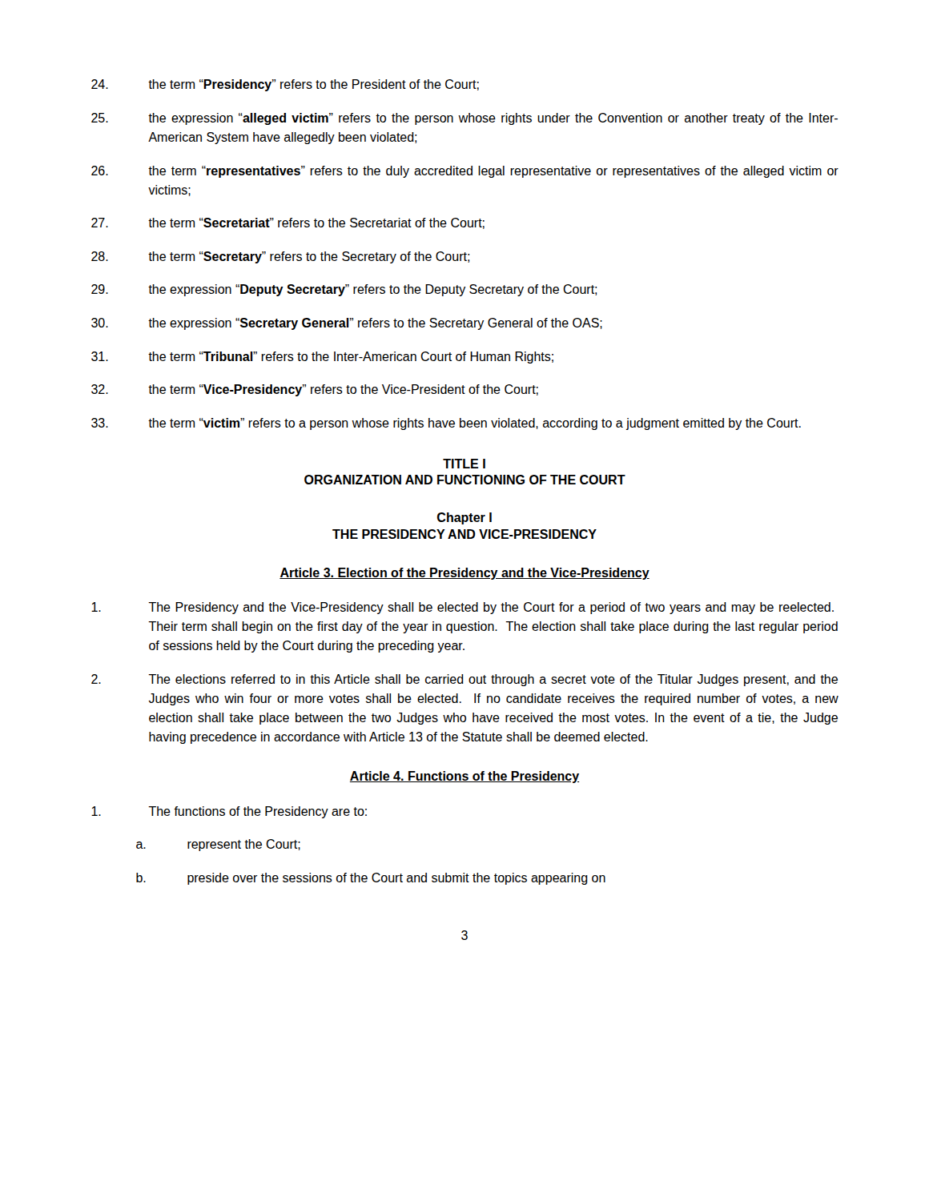24. the term “Presidency” refers to the President of the Court;
25. the expression “alleged victim” refers to the person whose rights under the Convention or another treaty of the Inter-American System have allegedly been violated;
26. the term “representatives” refers to the duly accredited legal representative or representatives of the alleged victim or victims;
27. the term “Secretariat” refers to the Secretariat of the Court;
28. the term “Secretary” refers to the Secretary of the Court;
29. the expression “Deputy Secretary” refers to the Deputy Secretary of the Court;
30. the expression “Secretary General” refers to the Secretary General of the OAS;
31. the term “Tribunal” refers to the Inter-American Court of Human Rights;
32. the term “Vice-Presidency” refers to the Vice-President of the Court;
33. the term “victim” refers to a person whose rights have been violated, according to a judgment emitted by the Court.
TITLE I
ORGANIZATION AND FUNCTIONING OF THE COURT
Chapter I
THE PRESIDENCY AND VICE-PRESIDENCY
Article 3. Election of the Presidency and the Vice-Presidency
1. The Presidency and the Vice-Presidency shall be elected by the Court for a period of two years and may be reelected. Their term shall begin on the first day of the year in question. The election shall take place during the last regular period of sessions held by the Court during the preceding year.
2. The elections referred to in this Article shall be carried out through a secret vote of the Titular Judges present, and the Judges who win four or more votes shall be elected. If no candidate receives the required number of votes, a new election shall take place between the two Judges who have received the most votes. In the event of a tie, the Judge having precedence in accordance with Article 13 of the Statute shall be deemed elected.
Article 4. Functions of the Presidency
1. The functions of the Presidency are to:
a. represent the Court;
b. preside over the sessions of the Court and submit the topics appearing on
3